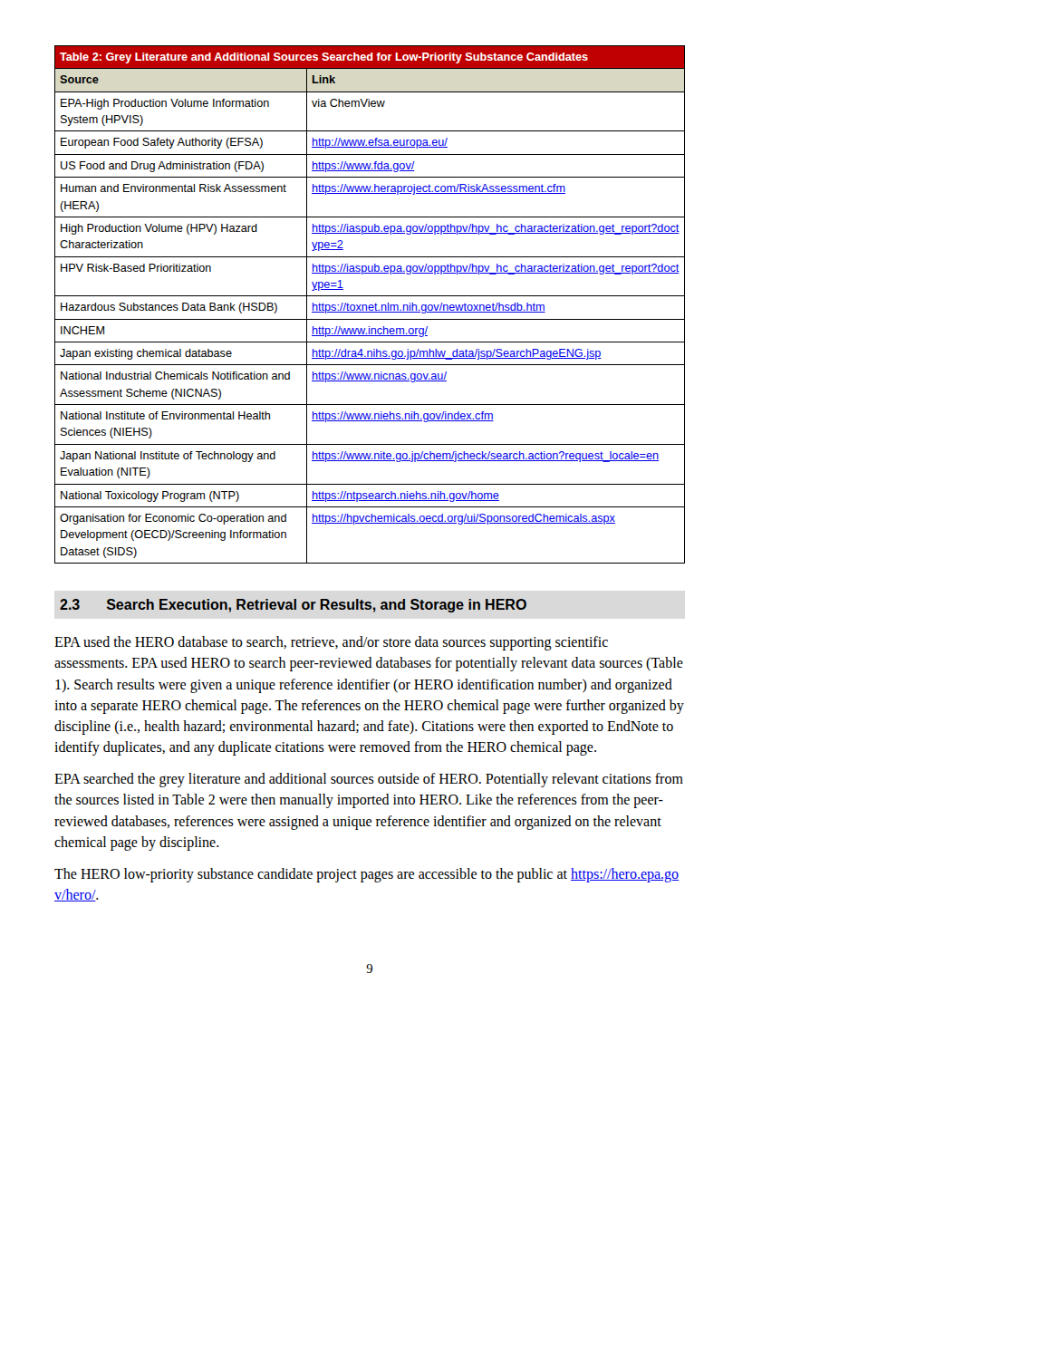Table 2: Grey Literature and Additional Sources Searched for Low-Priority Substance Candidates
| Source | Link |
| --- | --- |
| EPA-High Production Volume Information System (HPVIS) | via ChemView |
| European Food Safety Authority (EFSA) | http://www.efsa.europa.eu/ |
| US Food and Drug Administration (FDA) | https://www.fda.gov/ |
| Human and Environmental Risk Assessment (HERA) | https://www.heraproject.com/RiskAssessment.cfm |
| High Production Volume (HPV) Hazard Characterization | https://iaspub.epa.gov/oppthpv/hpv_hc_characterization.get_report?doctype=2 |
| HPV Risk-Based Prioritization | https://iaspub.epa.gov/oppthpv/hpv_hc_characterization.get_report?doctype=1 |
| Hazardous Substances Data Bank (HSDB) | https://toxnet.nlm.nih.gov/newtoxnet/hsdb.htm |
| INCHEM | http://www.inchem.org/ |
| Japan existing chemical database | http://dra4.nihs.go.jp/mhlw_data/jsp/SearchPageENG.jsp |
| National Industrial Chemicals Notification and Assessment Scheme (NICNAS) | https://www.nicnas.gov.au/ |
| National Institute of Environmental Health Sciences (NIEHS) | https://www.niehs.nih.gov/index.cfm |
| Japan National Institute of Technology and Evaluation (NITE) | https://www.nite.go.jp/chem/jcheck/search.action?request_locale=en |
| National Toxicology Program (NTP) | https://ntpsearch.niehs.nih.gov/home |
| Organisation for Economic Co-operation and Development (OECD)/Screening Information Dataset (SIDS) | https://hpvchemicals.oecd.org/ui/SponsoredChemicals.aspx |
2.3 Search Execution, Retrieval or Results, and Storage in HERO
EPA used the HERO database to search, retrieve, and/or store data sources supporting scientific assessments. EPA used HERO to search peer-reviewed databases for potentially relevant data sources (Table 1). Search results were given a unique reference identifier (or HERO identification number) and organized into a separate HERO chemical page. The references on the HERO chemical page were further organized by discipline (i.e., health hazard; environmental hazard; and fate). Citations were then exported to EndNote to identify duplicates, and any duplicate citations were removed from the HERO chemical page.
EPA searched the grey literature and additional sources outside of HERO. Potentially relevant citations from the sources listed in Table 2 were then manually imported into HERO. Like the references from the peer-reviewed databases, references were assigned a unique reference identifier and organized on the relevant chemical page by discipline.
The HERO low-priority substance candidate project pages are accessible to the public at https://hero.epa.gov/hero/.
9